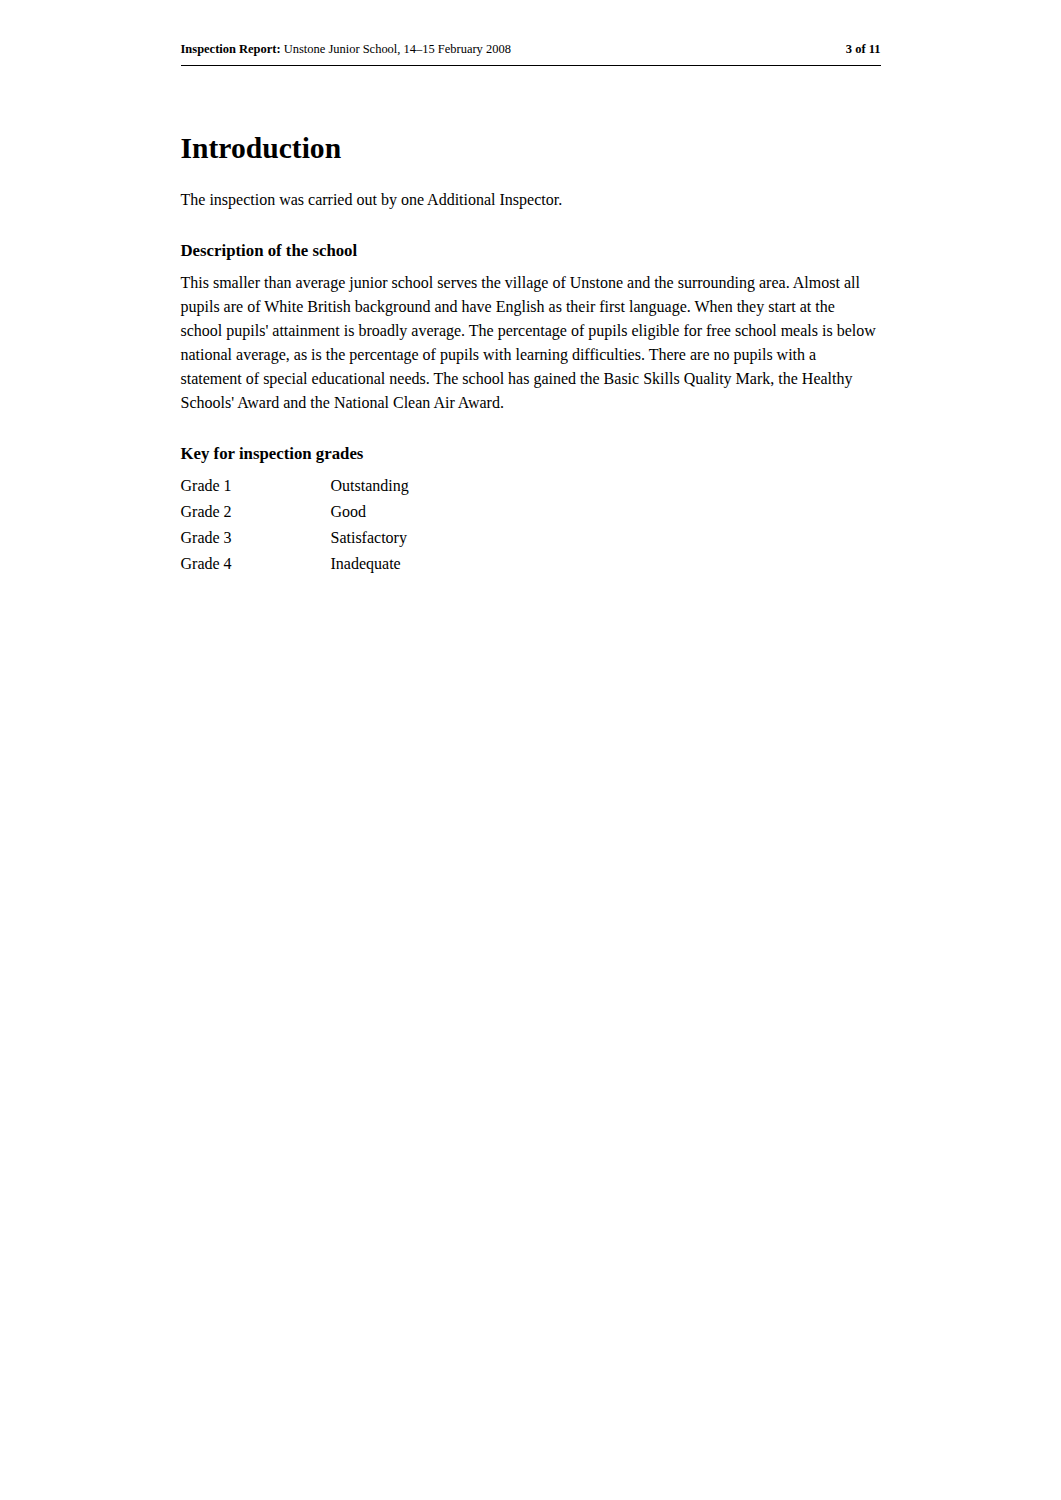Inspection Report: Unstone Junior School, 14–15 February 2008 3 of 11
Introduction
The inspection was carried out by one Additional Inspector.
Description of the school
This smaller than average junior school serves the village of Unstone and the surrounding area. Almost all pupils are of White British background and have English as their first language. When they start at the school pupils' attainment is broadly average. The percentage of pupils eligible for free school meals is below national average, as is the percentage of pupils with learning difficulties. There are no pupils with a statement of special educational needs. The school has gained the Basic Skills Quality Mark, the Healthy Schools' Award and the National Clean Air Award.
Key for inspection grades
| Grade 1 | Outstanding |
| Grade 2 | Good |
| Grade 3 | Satisfactory |
| Grade 4 | Inadequate |